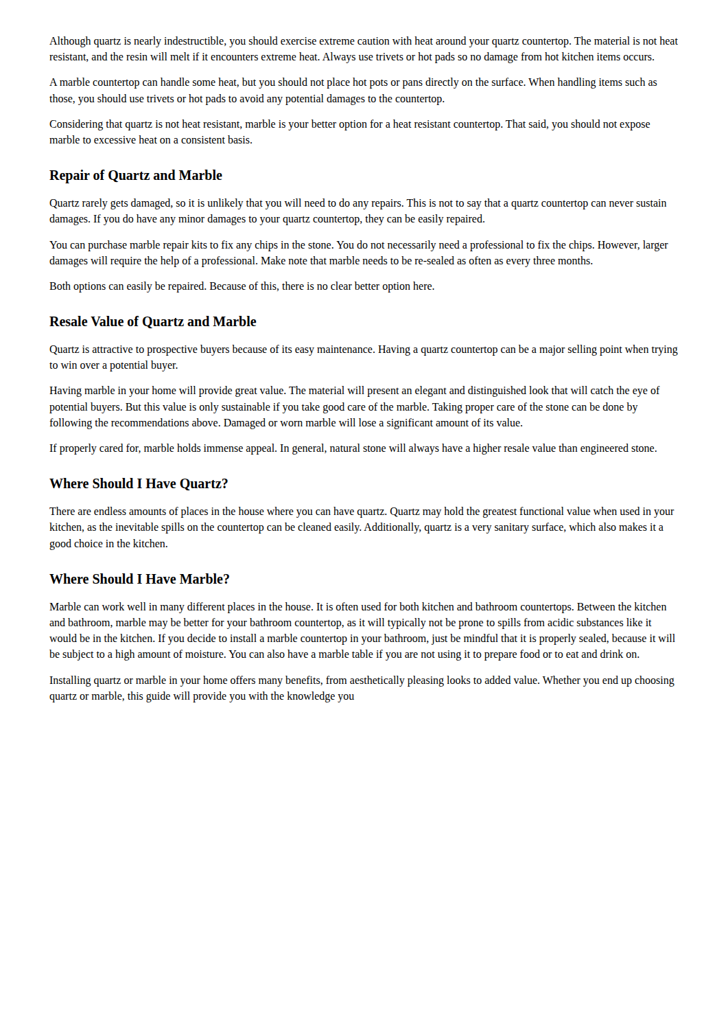Although quartz is nearly indestructible, you should exercise extreme caution with heat around your quartz countertop. The material is not heat resistant, and the resin will melt if it encounters extreme heat. Always use trivets or hot pads so no damage from hot kitchen items occurs.
A marble countertop can handle some heat, but you should not place hot pots or pans directly on the surface. When handling items such as those, you should use trivets or hot pads to avoid any potential damages to the countertop.
Considering that quartz is not heat resistant, marble is your better option for a heat resistant countertop. That said, you should not expose marble to excessive heat on a consistent basis.
Repair of Quartz and Marble
Quartz rarely gets damaged, so it is unlikely that you will need to do any repairs. This is not to say that a quartz countertop can never sustain damages. If you do have any minor damages to your quartz countertop, they can be easily repaired.
You can purchase marble repair kits to fix any chips in the stone. You do not necessarily need a professional to fix the chips. However, larger damages will require the help of a professional. Make note that marble needs to be re-sealed as often as every three months.
Both options can easily be repaired. Because of this, there is no clear better option here.
Resale Value of Quartz and Marble
Quartz is attractive to prospective buyers because of its easy maintenance. Having a quartz countertop can be a major selling point when trying to win over a potential buyer.
Having marble in your home will provide great value. The material will present an elegant and distinguished look that will catch the eye of potential buyers. But this value is only sustainable if you take good care of the marble. Taking proper care of the stone can be done by following the recommendations above. Damaged or worn marble will lose a significant amount of its value.
If properly cared for, marble holds immense appeal. In general, natural stone will always have a higher resale value than engineered stone.
Where Should I Have Quartz?
There are endless amounts of places in the house where you can have quartz. Quartz may hold the greatest functional value when used in your kitchen, as the inevitable spills on the countertop can be cleaned easily. Additionally, quartz is a very sanitary surface, which also makes it a good choice in the kitchen.
Where Should I Have Marble?
Marble can work well in many different places in the house. It is often used for both kitchen and bathroom countertops. Between the kitchen and bathroom, marble may be better for your bathroom countertop, as it will typically not be prone to spills from acidic substances like it would be in the kitchen. If you decide to install a marble countertop in your bathroom, just be mindful that it is properly sealed, because it will be subject to a high amount of moisture. You can also have a marble table if you are not using it to prepare food or to eat and drink on.
Installing quartz or marble in your home offers many benefits, from aesthetically pleasing looks to added value. Whether you end up choosing quartz or marble, this guide will provide you with the knowledge you